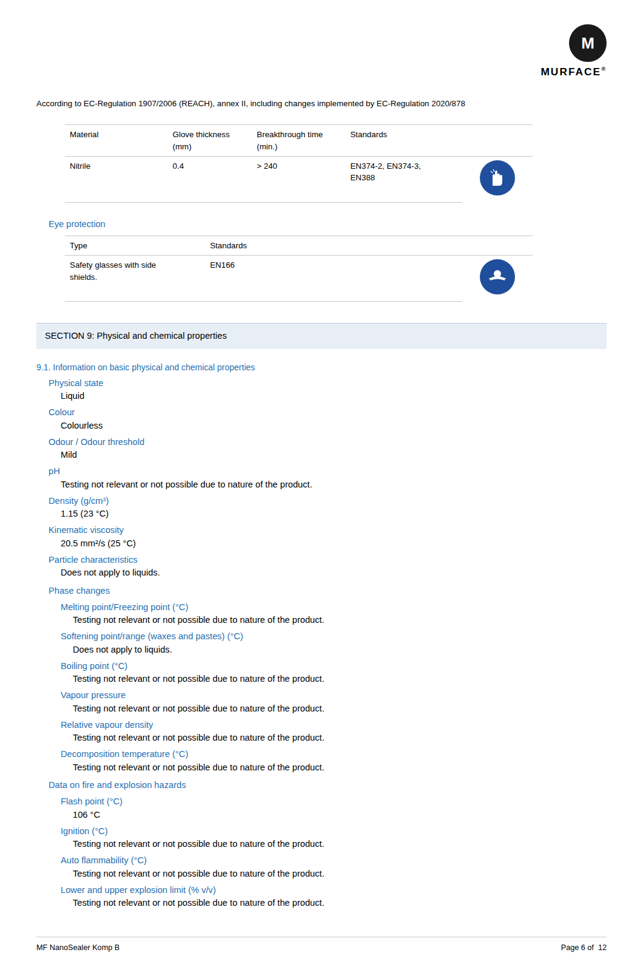M
MURFACE®
According to EC-Regulation 1907/2006 (REACH), annex II, including changes implemented by EC-Regulation 2020/878
| Material | Glove thickness (mm) | Breakthrough time (min.) | Standards | |
| --- | --- | --- | --- | --- |
| Nitrile | 0.4 | > 240 | EN374-2, EN374-3, EN388 | |
Eye protection
| Type | Standards | |
| --- | --- | --- |
| Safety glasses with side shields. | EN166 | |
SECTION 9: Physical and chemical properties
9.1. Information on basic physical and chemical properties
Physical state
Liquid
Colour
Colourless
Odour / Odour threshold
Mild
pH
Testing not relevant or not possible due to nature of the product.
Density (g/cm³)
1.15 (23 °C)
Kinematic viscosity
20.5 mm²/s (25 °C)
Particle characteristics
Does not apply to liquids.
Phase changes
Melting point/Freezing point (°C)
Testing not relevant or not possible due to nature of the product.
Softening point/range (waxes and pastes) (°C)
Does not apply to liquids.
Boiling point (°C)
Testing not relevant or not possible due to nature of the product.
Vapour pressure
Testing not relevant or not possible due to nature of the product.
Relative vapour density
Testing not relevant or not possible due to nature of the product.
Decomposition temperature (°C)
Testing not relevant or not possible due to nature of the product.
Data on fire and explosion hazards
Flash point (°C)
106 °C
Ignition (°C)
Testing not relevant or not possible due to nature of the product.
Auto flammability (°C)
Testing not relevant or not possible due to nature of the product.
Lower and upper explosion limit (% v/v)
Testing not relevant or not possible due to nature of the product.
MF NanoSealer Komp B Page 6 of 12